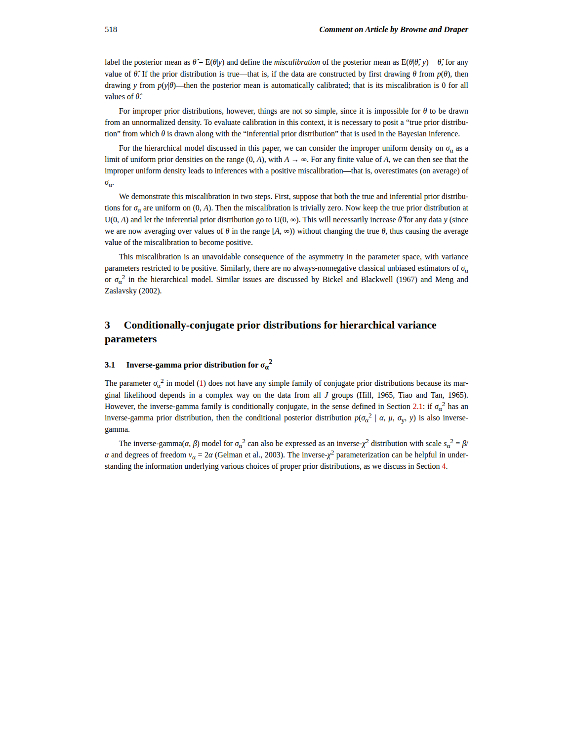518 Comment on Article by Browne and Draper
label the posterior mean as θ̂ = E(θ|y) and define the miscalibration of the posterior mean as E(θ|θ̂, y) − θ̂, for any value of θ̂. If the prior distribution is true—that is, if the data are constructed by first drawing θ from p(θ), then drawing y from p(y|θ)—then the posterior mean is automatically calibrated; that is its miscalibration is 0 for all values of θ̂.
For improper prior distributions, however, things are not so simple, since it is impossible for θ to be drawn from an unnormalized density. To evaluate calibration in this context, it is necessary to posit a “true prior distribution” from which θ is drawn along with the “inferential prior distribution” that is used in the Bayesian inference.
For the hierarchical model discussed in this paper, we can consider the improper uniform density on σα as a limit of uniform prior densities on the range (0, A), with A → ∞. For any finite value of A, we can then see that the improper uniform density leads to inferences with a positive miscalibration—that is, overestimates (on average) of σα.
We demonstrate this miscalibration in two steps. First, suppose that both the true and inferential prior distributions for σα are uniform on (0, A). Then the miscalibration is trivially zero. Now keep the true prior distribution at U(0, A) and let the inferential prior distribution go to U(0, ∞). This will necessarily increase θ̂ for any data y (since we are now averaging over values of θ in the range [A, ∞)) without changing the true θ, thus causing the average value of the miscalibration to become positive.
This miscalibration is an unavoidable consequence of the asymmetry in the parameter space, with variance parameters restricted to be positive. Similarly, there are no always-nonnegative classical unbiased estimators of σα or σα2 in the hierarchical model. Similar issues are discussed by Bickel and Blackwell (1967) and Meng and Zaslavsky (2002).
3 Conditionally-conjugate prior distributions for hierarchical variance parameters
3.1 Inverse-gamma prior distribution for σα2
The parameter σα2 in model (1) does not have any simple family of conjugate prior distributions because its marginal likelihood depends in a complex way on the data from all J groups (Hill, 1965, Tiao and Tan, 1965). However, the inverse-gamma family is conditionally conjugate, in the sense defined in Section 2.1: if σα2 has an inverse-gamma prior distribution, then the conditional posterior distribution p(σα2 | α, μ, σy, y) is also inverse-gamma.
The inverse-gamma(α, β) model for σα2 can also be expressed as an inverse-χ2 distribution with scale sα2 = β/α and degrees of freedom να = 2α (Gelman et al., 2003). The inverse-χ2 parameterization can be helpful in understanding the information underlying various choices of proper prior distributions, as we discuss in Section 4.